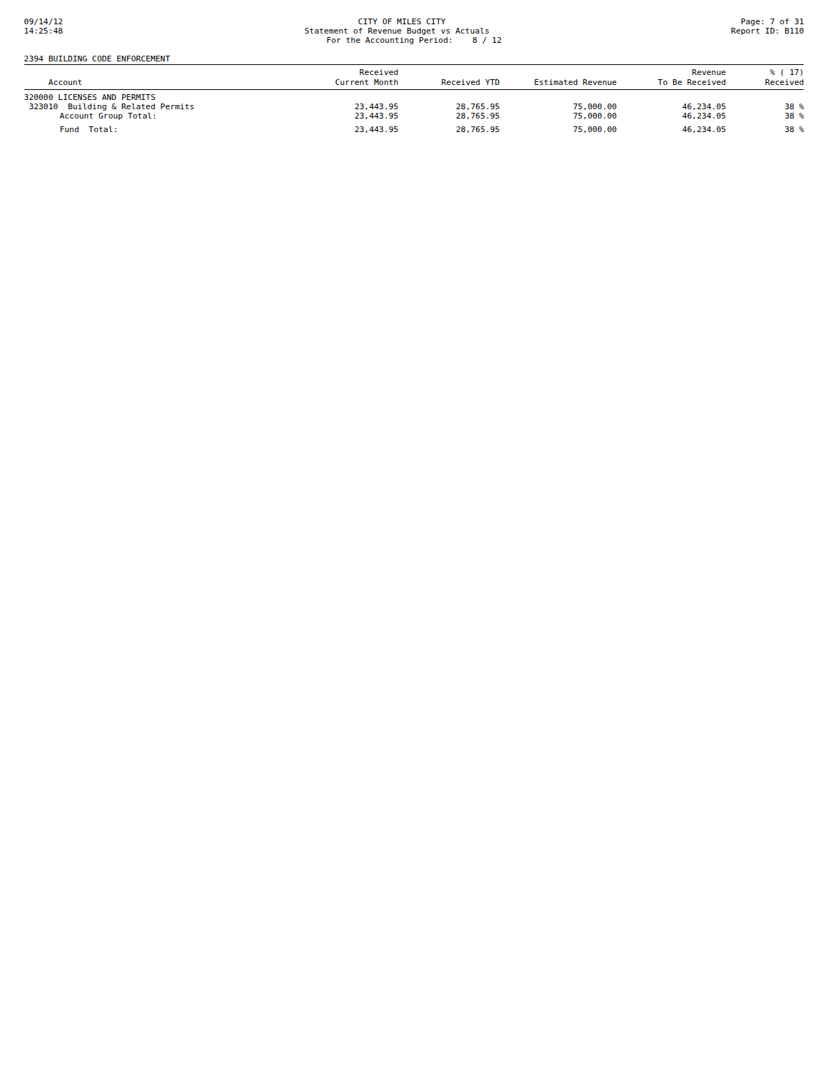09/14/12
CITY OF MILES CITY
Page: 7 of 31
14:25:48
Statement of Revenue Budget vs Actuals
Report ID: B110
For the Accounting Period: 8 / 12
2394 BUILDING CODE ENFORCEMENT
| | Received | | | Revenue | % ( 17) |
| Account | Current Month | Received YTD | Estimated Revenue | To Be Received | Received |
| 320000 LICENSES AND PERMITS | | | | | |
| 323010 Building & Related Permits | 23,443.95 | 28,765.95 | 75,000.00 | 46,234.05 | 38 % |
| Account Group Total: | 23,443.95 | 28,765.95 | 75,000.00 | 46,234.05 | 38 % |
| Fund Total: | 23,443.95 | 28,765.95 | 75,000.00 | 46,234.05 | 38 % |